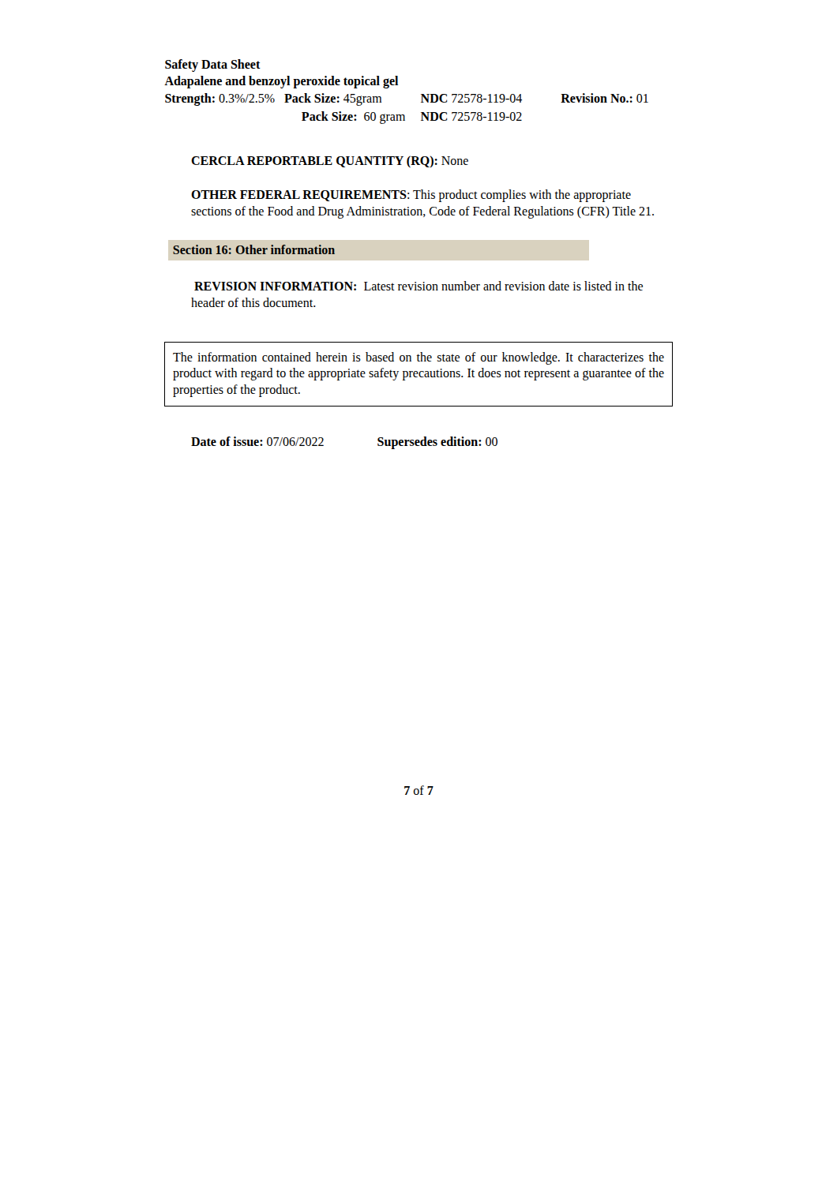Safety Data Sheet
Adapalene and benzoyl peroxide topical gel
Strength: 0.3%/2.5% Pack Size: 45gram
NDC 72578-119-04
Revision No.: 01
Pack Size: 60 gram
NDC 72578-119-02
CERCLA REPORTABLE QUANTITY (RQ): None
OTHER FEDERAL REQUIREMENTS: This product complies with the appropriate sections of the Food and Drug Administration, Code of Federal Regulations (CFR) Title 21.
Section 16: Other information
REVISION INFORMATION: Latest revision number and revision date is listed in the header of this document.
The information contained herein is based on the state of our knowledge. It characterizes the product with regard to the appropriate safety precautions. It does not represent a guarantee of the properties of the product.
Date of issue: 07/06/2022
Supersedes edition: 00
7 of 7